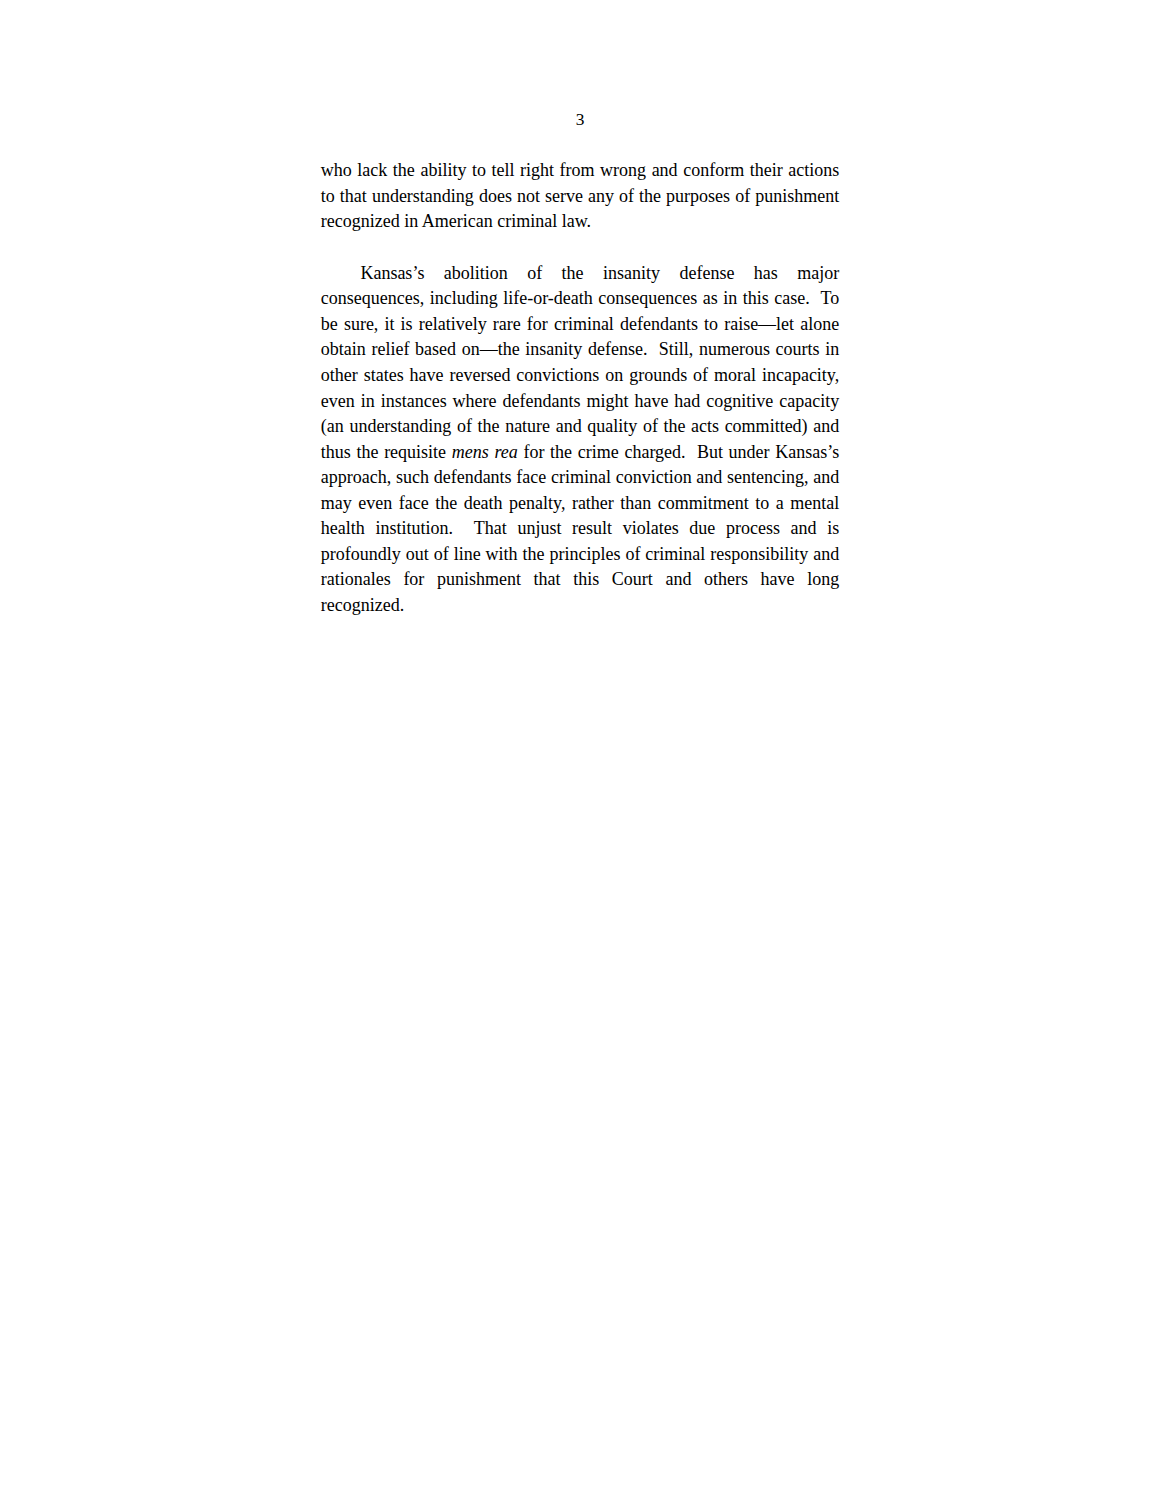3
who lack the ability to tell right from wrong and conform their actions to that understanding does not serve any of the purposes of punishment recognized in American criminal law.
Kansas’s abolition of the insanity defense has major consequences, including life-or-death consequences as in this case. To be sure, it is relatively rare for criminal defendants to raise—let alone obtain relief based on—the insanity defense. Still, numerous courts in other states have reversed convictions on grounds of moral incapacity, even in instances where defendants might have had cognitive capacity (an understanding of the nature and quality of the acts committed) and thus the requisite mens rea for the crime charged. But under Kansas’s approach, such defendants face criminal conviction and sentencing, and may even face the death penalty, rather than commitment to a mental health institution. That unjust result violates due process and is profoundly out of line with the principles of criminal responsibility and rationales for punishment that this Court and others have long recognized.